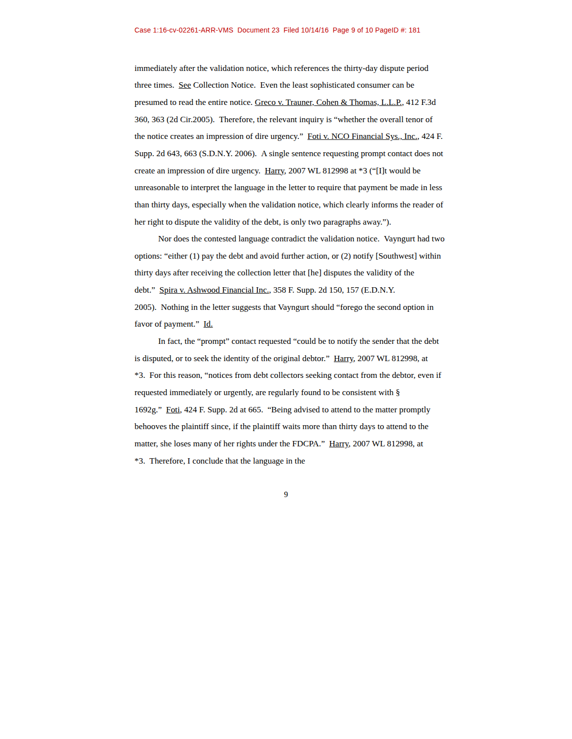Case 1:16-cv-02261-ARR-VMS Document 23 Filed 10/14/16 Page 9 of 10 PageID #: 181
immediately after the validation notice, which references the thirty-day dispute period three times. See Collection Notice. Even the least sophisticated consumer can be presumed to read the entire notice. Greco v. Trauner, Cohen & Thomas, L.L.P., 412 F.3d 360, 363 (2d Cir.2005). Therefore, the relevant inquiry is “whether the overall tenor of the notice creates an impression of dire urgency.” Foti v. NCO Financial Sys., Inc., 424 F. Supp. 2d 643, 663 (S.D.N.Y. 2006). A single sentence requesting prompt contact does not create an impression of dire urgency. Harry, 2007 WL 812998 at *3 (“[I]t would be unreasonable to interpret the language in the letter to require that payment be made in less than thirty days, especially when the validation notice, which clearly informs the reader of her right to dispute the validity of the debt, is only two paragraphs away.”).
Nor does the contested language contradict the validation notice. Vayngurt had two options: “either (1) pay the debt and avoid further action, or (2) notify [Southwest] within thirty days after receiving the collection letter that [he] disputes the validity of the debt.” Spira v. Ashwood Financial Inc., 358 F. Supp. 2d 150, 157 (E.D.N.Y. 2005). Nothing in the letter suggests that Vayngurt should “forego the second option in favor of payment.” Id.
In fact, the “prompt” contact requested “could be to notify the sender that the debt is disputed, or to seek the identity of the original debtor.” Harry, 2007 WL 812998, at *3. For this reason, “notices from debt collectors seeking contact from the debtor, even if requested immediately or urgently, are regularly found to be consistent with § 1692g.” Foti, 424 F. Supp. 2d at 665. “Being advised to attend to the matter promptly behooves the plaintiff since, if the plaintiff waits more than thirty days to attend to the matter, she loses many of her rights under the FDCPA.” Harry, 2007 WL 812998, at *3. Therefore, I conclude that the language in the
9